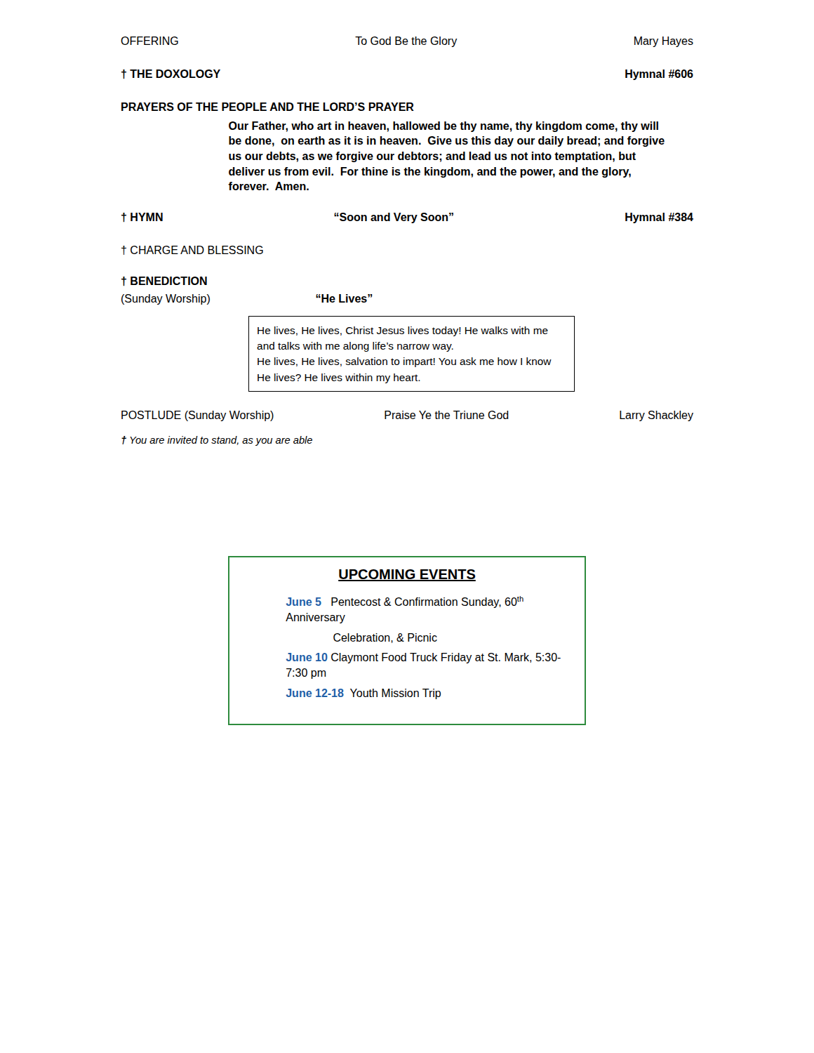OFFERING
To God Be the Glory
Mary Hayes
† THE DOXOLOGY
Hymnal #606
PRAYERS OF THE PEOPLE AND THE LORD’S PRAYER
Our Father, who art in heaven, hallowed be thy name, thy kingdom come, thy will be done, on earth as it is in heaven. Give us this day our daily bread; and forgive us our debts, as we forgive our debtors; and lead us not into temptation, but deliver us from evil. For thine is the kingdom, and the power, and the glory, forever. Amen.
† HYMN
“Soon and Very Soon”
Hymnal #384
† CHARGE AND BLESSING
† BENEDICTION
(Sunday Worship)
“He Lives”
He lives, He lives, Christ Jesus lives today! He walks with me and talks with me along life’s narrow way.
He lives, He lives, salvation to impart! You ask me how I know He lives? He lives within my heart.
POSTLUDE (Sunday Worship)
Praise Ye the Triune God
Larry Shackley
† You are invited to stand, as you are able
UPCOMING EVENTS
June 5 Pentecost & Confirmation Sunday, 60th Anniversary
Celebration, & Picnic
June 10 Claymont Food Truck Friday at St. Mark, 5:30-7:30 pm
June 12-18 Youth Mission Trip